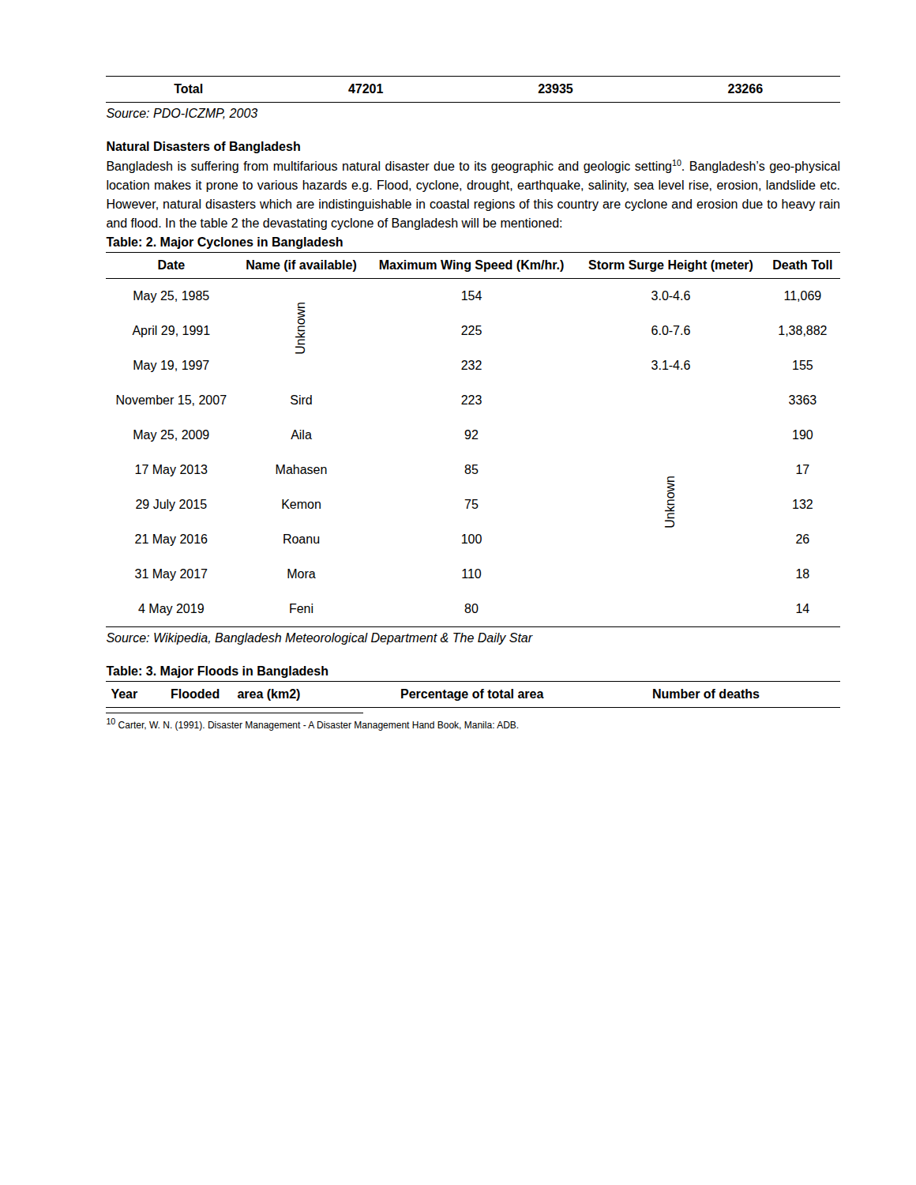| Total | 47201 | 23935 | 23266 |
Source: PDO-ICZMP, 2003
Natural Disasters of Bangladesh
Bangladesh is suffering from multifarious natural disaster due to its geographic and geologic setting10. Bangladesh’s geo-physical location makes it prone to various hazards e.g. Flood, cyclone, drought, earthquake, salinity, sea level rise, erosion, landslide etc. However, natural disasters which are indistinguishable in coastal regions of this country are cyclone and erosion due to heavy rain and flood. In the table 2 the devastating cyclone of Bangladesh will be mentioned:
Table: 2. Major Cyclones in Bangladesh
| Date | Name (if available) | Maximum Wing Speed (Km/hr.) | Storm Surge Height (meter) | Death Toll |
| --- | --- | --- | --- | --- |
| May 25, 1985 | Unknown | 154 | 3.0-4.6 | 11,069 |
| April 29, 1991 | 225 | 6.0-7.6 | 1,38,882 |
| May 19, 1997 | 232 | 3.1-4.6 | 155 |
| November 15, 2007 | Sird | 223 | Unknown | 3363 |
| May 25, 2009 | Aila | 92 | 190 |
| 17 May 2013 | Mahasen | 85 | 17 |
| 29 July 2015 | Kemon | 75 | 132 |
| 21 May 2016 | Roanu | 100 | 26 |
| 31 May 2017 | Mora | 110 | 18 |
| 4 May 2019 | Feni | 80 | 14 |
Source: Wikipedia, Bangladesh Meteorological Department & The Daily Star
Table: 3. Major Floods in Bangladesh
| Year | Flooded area (km2) | Percentage of total area | Number of deaths |
| --- | --- | --- | --- |
10 Carter, W. N. (1991). Disaster Management - A Disaster Management Hand Book, Manila: ADB.